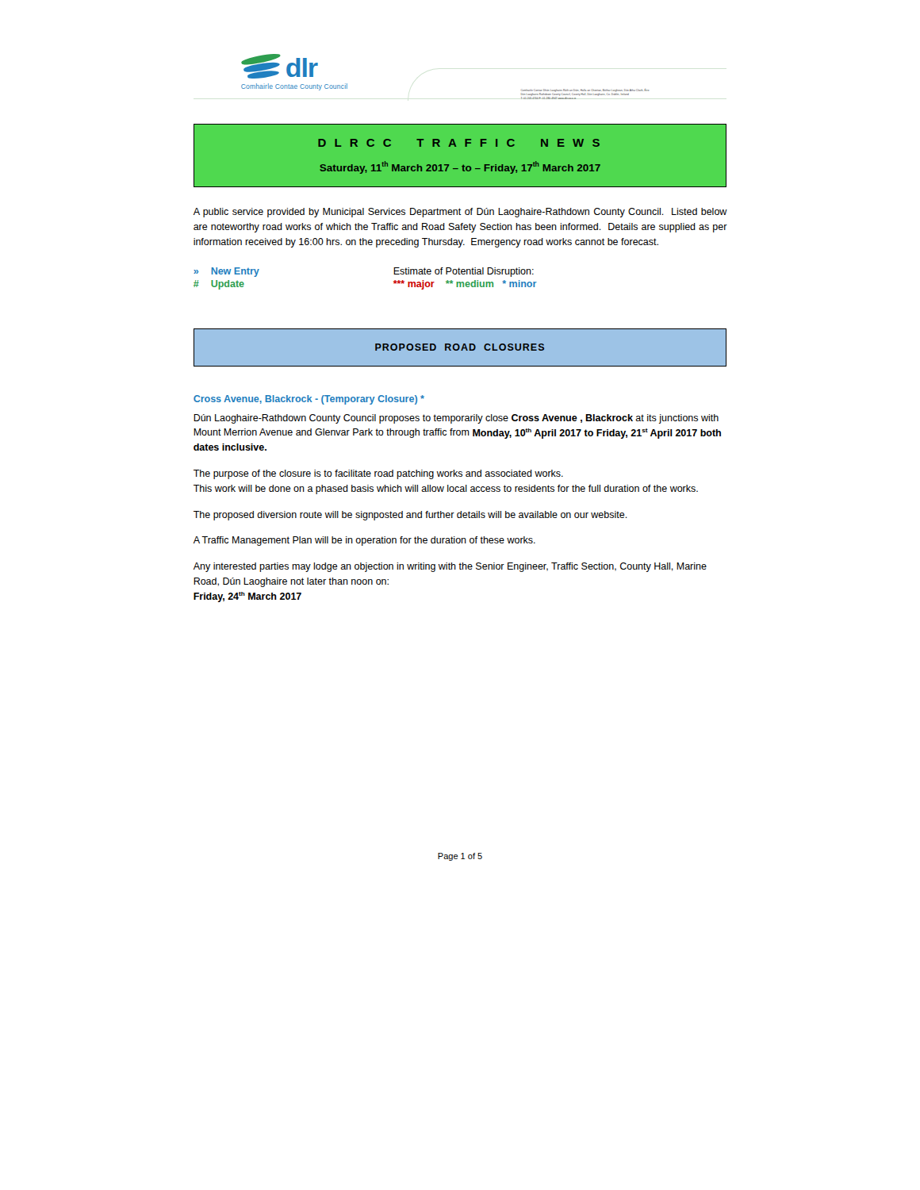dlr
Comhairle Contae County Council
Comhairle Contae Dhún Laoghaire-Ráth an Dúin, Halla an Chontae, Bóthar Laighean, Dún Átha Cliath, Éire
Dún Laoghaire-Rathdown County Council, County Hall, Dún Laoghaire, Co. Dublin, Ireland
T: 01 205 4700 F: 01 280 4947 www.dlrcoco.ie
D L R C C T R A F F I C N E W S
Saturday, 11th March 2017 – to – Friday, 17th March 2017
A public service provided by Municipal Services Department of Dún Laoghaire-Rathdown County Council. Listed below are noteworthy road works of which the Traffic and Road Safety Section has been informed. Details are supplied as per information received by 16:00 hrs. on the preceding Thursday. Emergency road works cannot be forecast.
| » | New Entry | Estimate of Potential Disruption: |
| # | Update | *** major ** medium * minor |
PROPOSED ROAD CLOSURES
Cross Avenue, Blackrock - (Temporary Closure) *
Dún Laoghaire-Rathdown County Council proposes to temporarily close Cross Avenue , Blackrock at its junctions with Mount Merrion Avenue and Glenvar Park to through traffic from Monday, 10th April 2017 to Friday, 21st April 2017 both dates inclusive.
The purpose of the closure is to facilitate road patching works and associated works.
This work will be done on a phased basis which will allow local access to residents for the full duration of the works.
The proposed diversion route will be signposted and further details will be available on our website.
A Traffic Management Plan will be in operation for the duration of these works.
Any interested parties may lodge an objection in writing with the Senior Engineer, Traffic Section, County Hall, Marine Road, Dún Laoghaire not later than noon on:
Friday, 24th March 2017
Page 1 of 5